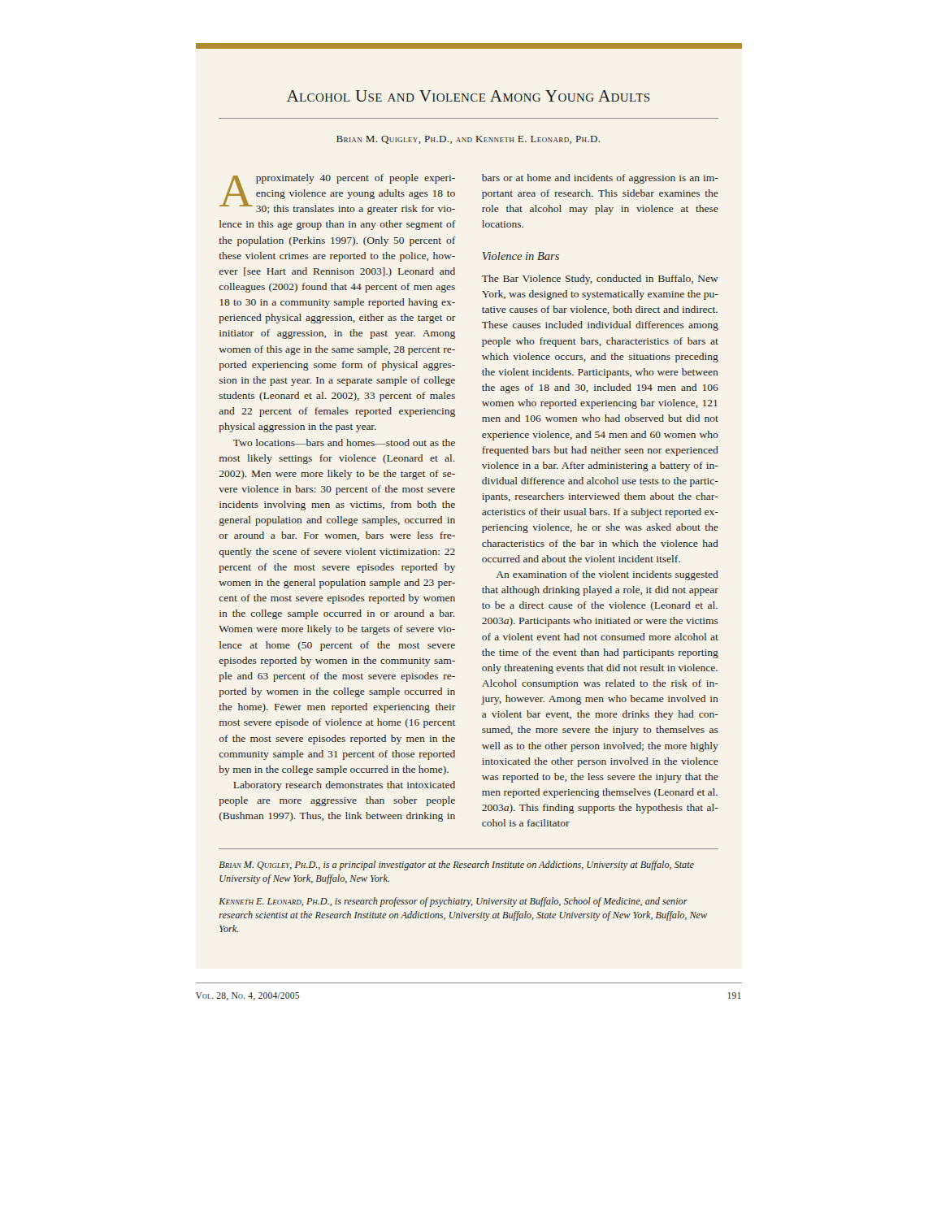Alcohol Use and Violence Among Young Adults
Brian M. Quigley, Ph.D., and Kenneth E. Leonard, Ph.D.
Approximately 40 percent of people experiencing violence are young adults ages 18 to 30; this translates into a greater risk for violence in this age group than in any other segment of the population (Perkins 1997). (Only 50 percent of these violent crimes are reported to the police, however [see Hart and Rennison 2003].) Leonard and colleagues (2002) found that 44 percent of men ages 18 to 30 in a community sample reported having experienced physical aggression, either as the target or initiator of aggression, in the past year. Among women of this age in the same sample, 28 percent reported experiencing some form of physical aggression in the past year. In a separate sample of college students (Leonard et al. 2002), 33 percent of males and 22 percent of females reported experiencing physical aggression in the past year.
Two locations—bars and homes—stood out as the most likely settings for violence (Leonard et al. 2002). Men were more likely to be the target of severe violence in bars: 30 percent of the most severe incidents involving men as victims, from both the general population and college samples, occurred in or around a bar. For women, bars were less frequently the scene of severe violent victimization: 22 percent of the most severe episodes reported by women in the general population sample and 23 percent of the most severe episodes reported by women in the college sample occurred in or around a bar. Women were more likely to be targets of severe violence at home (50 percent of the most severe episodes reported by women in the community sample and 63 percent of the most severe episodes reported by women in the college sample occurred in the home). Fewer men reported experiencing their most severe episode of violence at home (16 percent of the most severe episodes reported by men in the community sample and 31 percent of those reported by men in the college sample occurred in the home).
Laboratory research demonstrates that intoxicated people are more aggressive than sober people (Bushman 1997). Thus, the link between drinking in bars or at home and incidents of aggression is an important area of research. This sidebar examines the role that alcohol may play in violence at these locations.
Violence in Bars
The Bar Violence Study, conducted in Buffalo, New York, was designed to systematically examine the putative causes of bar violence, both direct and indirect. These causes included individual differences among people who frequent bars, characteristics of bars at which violence occurs, and the situations preceding the violent incidents. Participants, who were between the ages of 18 and 30, included 194 men and 106 women who reported experiencing bar violence, 121 men and 106 women who had observed but did not experience violence, and 54 men and 60 women who frequented bars but had neither seen nor experienced violence in a bar. After administering a battery of individual difference and alcohol use tests to the participants, researchers interviewed them about the characteristics of their usual bars. If a subject reported experiencing violence, he or she was asked about the characteristics of the bar in which the violence had occurred and about the violent incident itself.
An examination of the violent incidents suggested that although drinking played a role, it did not appear to be a direct cause of the violence (Leonard et al. 2003a). Participants who initiated or were the victims of a violent event had not consumed more alcohol at the time of the event than had participants reporting only threatening events that did not result in violence. Alcohol consumption was related to the risk of injury, however. Among men who became involved in a violent bar event, the more drinks they had consumed, the more severe the injury to themselves as well as to the other person involved; the more highly intoxicated the other person involved in the violence was reported to be, the less severe the injury that the men reported experiencing themselves (Leonard et al. 2003a). This finding supports the hypothesis that alcohol is a facilitator
Brian M. Quigley, Ph.D., is a principal investigator at the Research Institute on Addictions, University at Buffalo, State University of New York, Buffalo, New York.
Kenneth E. Leonard, Ph.D., is research professor of psychiatry, University at Buffalo, School of Medicine, and senior research scientist at the Research Institute on Addictions, University at Buffalo, State University of New York, Buffalo, New York.
Vol. 28, No. 4, 2004/2005
191